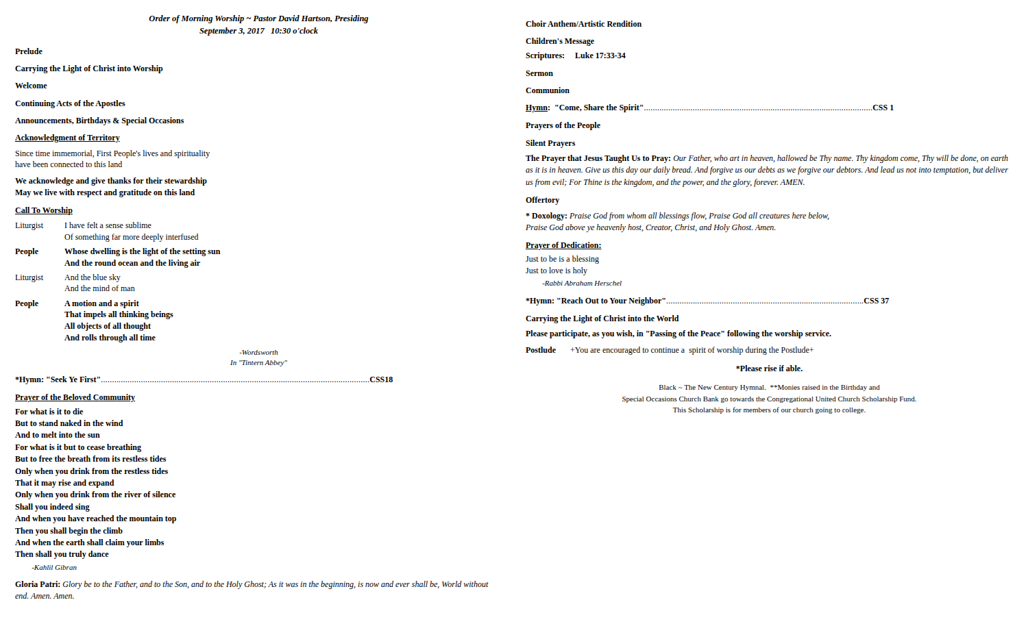Order of Morning Worship ~ Pastor David Hartson, Presiding
September 3, 2017 10:30 o'clock
Prelude
Carrying the Light of Christ into Worship
Welcome
Continuing Acts of the Apostles
Announcements, Birthdays & Special Occasions
Acknowledgment of Territory
Since time immemorial, First People's lives and spirituality
have been connected to this land
We acknowledge and give thanks for their stewardship
May we live with respect and gratitude on this land
Call To Worship
| Liturgist | I have felt a sense sublime Of something far more deeply interfused |
| People | Whose dwelling is the light of the setting sun And the round ocean and the living air |
| Liturgist | And the blue sky And the mind of man |
| People | A motion and a spirit That impels all thinking beings All objects of all thought And rolls through all time |
-Wordsworth
In "Tintern Abbey"
*Hymn: "Seek Ye First"......................................................................................................................... CSS18
Prayer of the Beloved Community
For what is it to die
But to stand naked in the wind
And to melt into the sun
For what is it but to cease breathing
But to free the breath from its restless tides
Only when you drink from the restless tides
That it may rise and expand
Only when you drink from the river of silence
Shall you indeed sing
And when you have reached the mountain top
Then you shall begin the climb
And when the earth shall claim your limbs
Then shall you truly dance
-Kahlil Gibran
Gloria Patri: Glory be to the Father, and to the Son, and to the Holy Ghost; As it was in the beginning, is now and ever shall be, World without end. Amen. Amen.
Choir Anthem/Artistic Rendition
Children's Message
Scriptures: Luke 17:33-34
Sermon
Communion
Hymn: "Come, Share the Spirit"....................................................................................................... CSS 1
Prayers of the People
Silent Prayers
The Prayer that Jesus Taught Us to Pray: Our Father, who art in heaven, hallowed be Thy name. Thy kingdom come, Thy will be done, on earth as it is in heaven. Give us this day our daily bread. And forgive us our debts as we forgive our debtors. And lead us not into temptation, but deliver us from evil; For Thine is the kingdom, and the power, and the glory, forever. AMEN.
Offertory
* Doxology: Praise God from whom all blessings flow, Praise God all creatures here below,
Praise God above ye heavenly host, Creator, Christ, and Holy Ghost. Amen.
Prayer of Dedication:
Just to be is a blessing
Just to love is holy
-Rabbi Abraham Herschel
*Hymn: "Reach Out to Your Neighbor"......................................................................................... CSS 37
Carrying the Light of Christ into the World
Please participate, as you wish, in "Passing of the Peace" following the worship service.
Postlude +You are encouraged to continue a spirit of worship during the Postlude+
*Please rise if able.
Black ~ The New Century Hymnal. **Monies raised in the Birthday and
Special Occasions Church Bank go towards the Congregational United Church Scholarship Fund.
This Scholarship is for members of our church going to college.